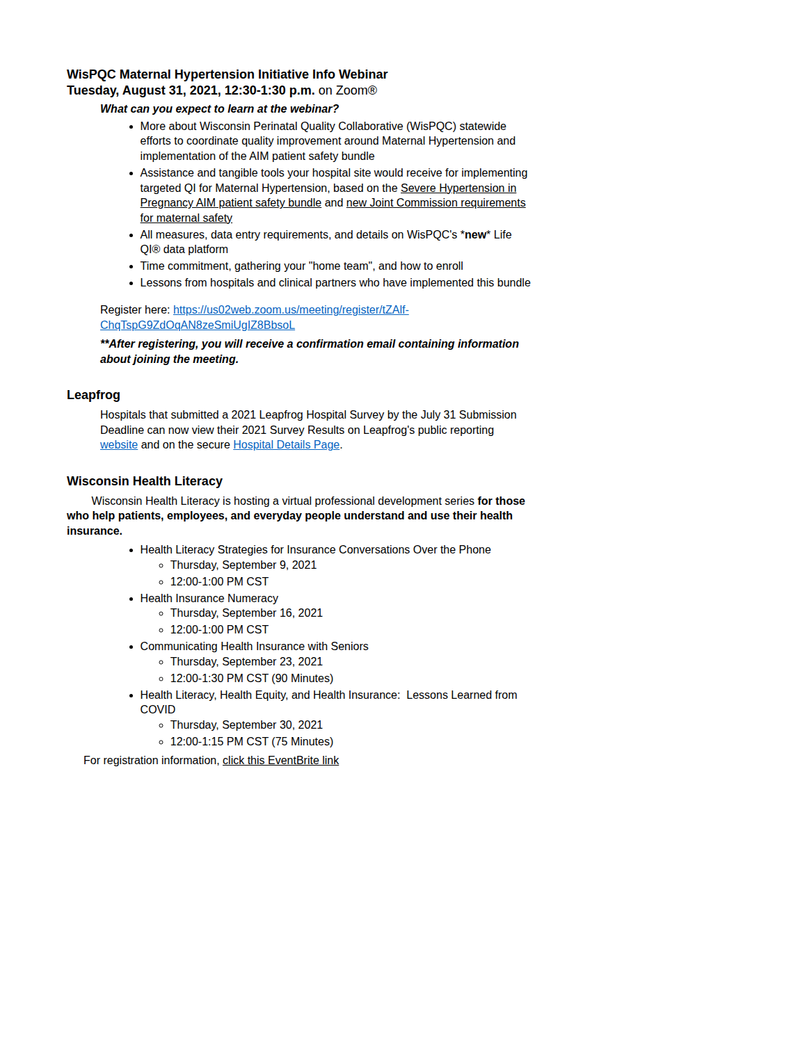WisPQC Maternal Hypertension Initiative Info Webinar
Tuesday, August 31, 2021, 12:30-1:30 p.m. on Zoom®
What can you expect to learn at the webinar?
More about Wisconsin Perinatal Quality Collaborative (WisPQC) statewide efforts to coordinate quality improvement around Maternal Hypertension and implementation of the AIM patient safety bundle
Assistance and tangible tools your hospital site would receive for implementing targeted QI for Maternal Hypertension, based on the Severe Hypertension in Pregnancy AIM patient safety bundle and new Joint Commission requirements for maternal safety
All measures, data entry requirements, and details on WisPQC's *new* Life QI® data platform
Time commitment, gathering your "home team", and how to enroll
Lessons from hospitals and clinical partners who have implemented this bundle
Register here: https://us02web.zoom.us/meeting/register/tZAlf-ChqTspG9ZdOqAN8zeSmiUgIZ8BbsoL
**After registering, you will receive a confirmation email containing information about joining the meeting.
Leapfrog
Hospitals that submitted a 2021 Leapfrog Hospital Survey by the July 31 Submission Deadline can now view their 2021 Survey Results on Leapfrog's public reporting website and on the secure Hospital Details Page.
Wisconsin Health Literacy
Wisconsin Health Literacy is hosting a virtual professional development series for those who help patients, employees, and everyday people understand and use their health insurance.
Health Literacy Strategies for Insurance Conversations Over the Phone
Thursday, September 9, 2021
12:00-1:00 PM CST
Health Insurance Numeracy
Thursday, September 16, 2021
12:00-1:00 PM CST
Communicating Health Insurance with Seniors
Thursday, September 23, 2021
12:00-1:30 PM CST (90 Minutes)
Health Literacy, Health Equity, and Health Insurance: Lessons Learned from COVID
Thursday, September 30, 2021
12:00-1:15 PM CST (75 Minutes)
For registration information, click this EventBrite link